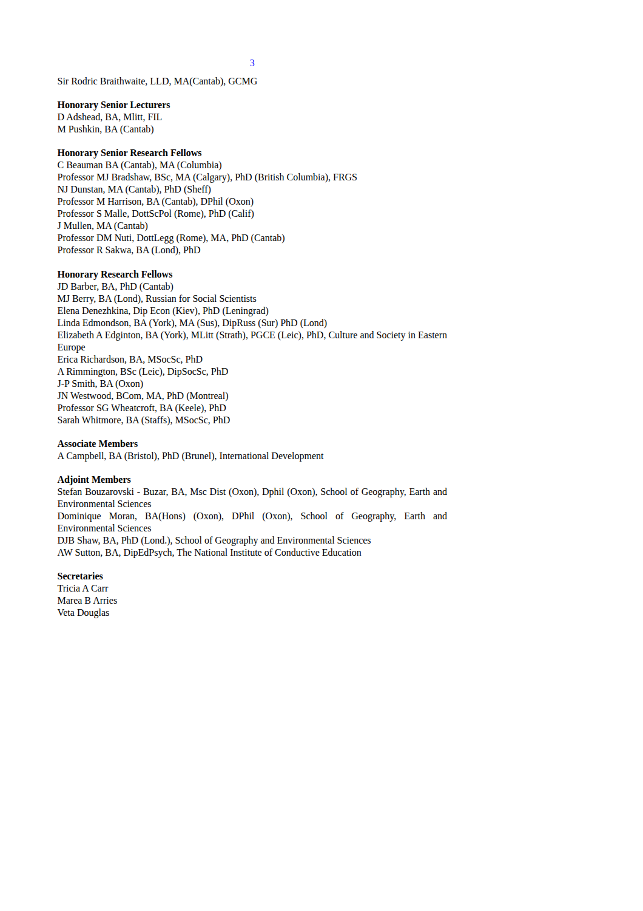3
Sir Rodric Braithwaite, LLD, MA(Cantab), GCMG
Honorary Senior Lecturers
D Adshead, BA, Mlitt, FIL
M Pushkin, BA (Cantab)
Honorary Senior Research Fellows
C Beauman BA (Cantab), MA (Columbia)
Professor MJ Bradshaw, BSc, MA (Calgary), PhD (British Columbia), FRGS
NJ Dunstan, MA (Cantab), PhD (Sheff)
Professor M Harrison, BA (Cantab), DPhil (Oxon)
Professor S Malle, DottScPol (Rome), PhD (Calif)
J Mullen, MA (Cantab)
Professor DM Nuti, DottLegg (Rome), MA, PhD (Cantab)
Professor R Sakwa, BA (Lond), PhD
Honorary Research Fellows
JD Barber, BA, PhD (Cantab)
MJ Berry, BA (Lond), Russian for Social Scientists
Elena Denezhkina, Dip Econ (Kiev), PhD (Leningrad)
Linda Edmondson, BA (York), MA (Sus), DipRuss (Sur) PhD (Lond)
Elizabeth A Edginton, BA (York), MLitt (Strath), PGCE (Leic), PhD, Culture and Society in Eastern Europe
Erica Richardson, BA, MSocSc, PhD
A Rimmington, BSc (Leic), DipSocSc, PhD
J-P Smith, BA (Oxon)
JN Westwood, BCom, MA, PhD (Montreal)
Professor SG Wheatcroft, BA (Keele), PhD
Sarah Whitmore, BA (Staffs), MSocSc, PhD
Associate Members
A Campbell, BA (Bristol), PhD (Brunel), International Development
Adjoint Members
Stefan Bouzarovski - Buzar, BA, Msc Dist (Oxon), Dphil (Oxon), School of Geography, Earth and Environmental Sciences
Dominique Moran, BA(Hons) (Oxon), DPhil (Oxon), School of Geography, Earth and Environmental Sciences
DJB Shaw, BA, PhD (Lond.), School of Geography and Environmental Sciences
AW Sutton, BA, DipEdPsych, The National Institute of Conductive Education
Secretaries
Tricia A Carr
Marea B Arries
Veta Douglas